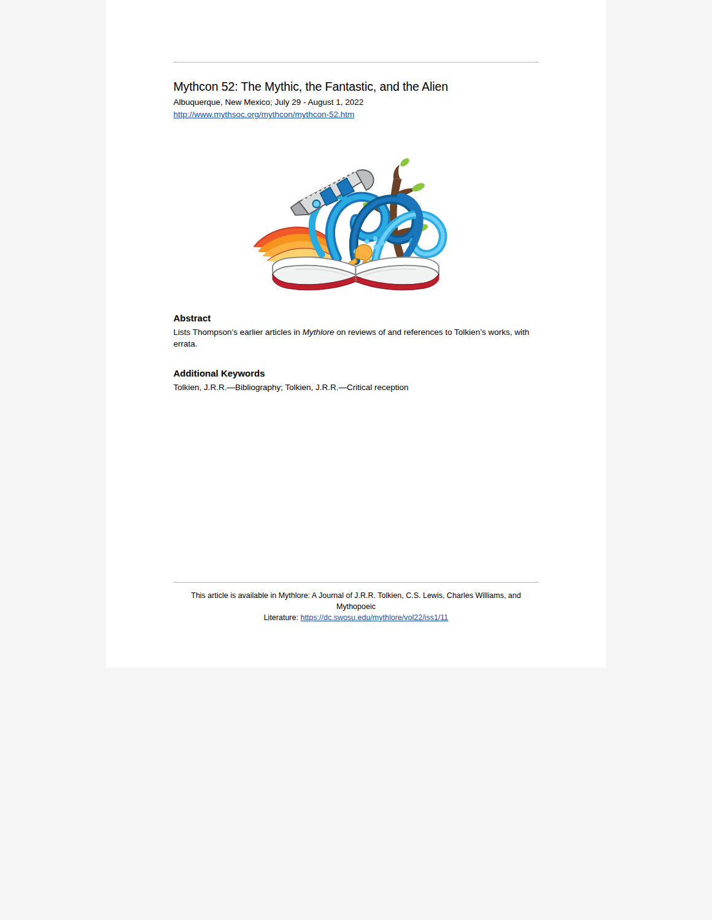Mythcon 52: The Mythic, the Fantastic, and the Alien
Albuquerque, New Mexico; July 29 - August 1, 2022
http://www.mythsoc.org/mythcon/mythcon-52.htm
Abstract
Lists Thompson’s earlier articles in Mythlore on reviews of and references to Tolkien’s works, with errata.
Additional Keywords
Tolkien, J.R.R.—Bibliography; Tolkien, J.R.R.—Critical reception
This article is available in Mythlore: A Journal of J.R.R. Tolkien, C.S. Lewis, Charles Williams, and Mythopoeic
Literature: https://dc.swosu.edu/mythlore/vol22/iss1/11